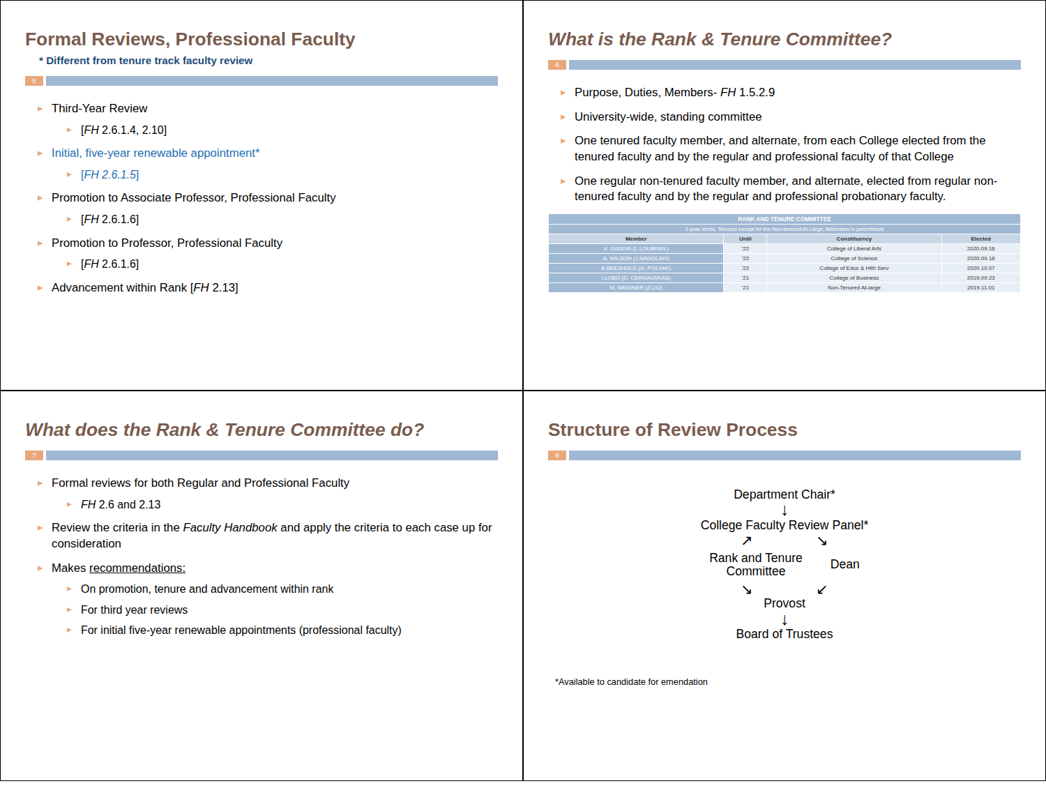Formal Reviews, Professional Faculty
* Different from tenure track faculty review
5
Third-Year Review
[FH 2.6.1.4, 2.10]
Initial, five-year renewable appointment*
[FH 2.6.1.5]
Promotion to Associate Professor, Professional Faculty
[FH 2.6.1.6]
Promotion to Professor, Professional Faculty
[FH 2.6.1.6]
Advancement within Rank [FH 2.13]
What is the Rank & Tenure Committee?
6
Purpose, Duties, Members- FH 1.5.2.9
University-wide, standing committee
One tenured faculty member, and alternate, from each College elected from the tenured faculty and by the regular and professional faculty of that College
One regular non-tenured faculty member, and alternate, elected from regular non-tenured faculty and by the regular and professional probationary faculty.
| RANK AND TENURE COMMITTEE |
| --- |
| 2-year terms, Tenured except for the Non-tenured At-Large, Alternates in parenthesis |
| Member | Until | Constituency | Elected |
| V. GADDIS (L.LOUBRIEL) | '22 | College of Liberal Arts | 2020.09.16 |
| A. WILSON (J.NADOLSKI) | '22 | College of Science | 2020.09.16 |
| B.BEEZHOLD (G. POLYAK) | '22 | College of Educ & Hlth Serv | 2020.10.07 |
| I.LOBO (D. CERNAUSKAS) | '21 | College of Business | 2019.09.23 |
| M. WEISNER (Z.LIU) | '21 | Non-Tenured At-large | 2019.11.01 |
What does the Rank & Tenure Committee do?
7
Formal reviews for both Regular and Professional Faculty
FH 2.6 and 2.13
Review the criteria in the Faculty Handbook and apply the criteria to each case up for consideration
Makes recommendations:
On promotion, tenure and advancement within rank
For third year reviews
For initial five-year renewable appointments (professional faculty)
Structure of Review Process
8
Department Chair*
↓
College Faculty Review Panel*
↗↘
Rank and Tenure
Committee
Dean
↘↙
Provost
↓
Board of Trustees
*Available to candidate for emendation